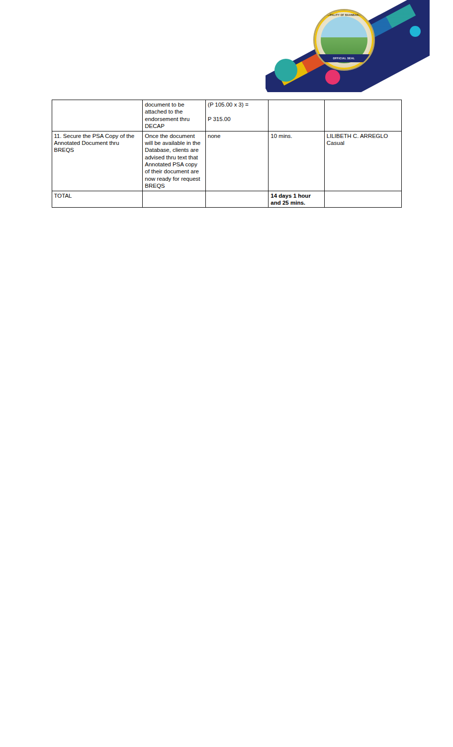MUNICIPALITY OF BAANBANTAYAN
OFFICIAL SEAL
| | document to be attached to the endorsement thru DECAP | (P 105.00 x 3) = P 315.00 | | |
| 11. Secure the PSA Copy of the Annotated Document thru BREQS | Once the document will be available in the Database, clients are advised thru text that Annotated PSA copy of their document are now ready for request BREQS | none | 10 mins. | LILIBETH C. ARREGLO Casual |
| TOTAL | | | 14 days 1 hour and 25 mins. | |